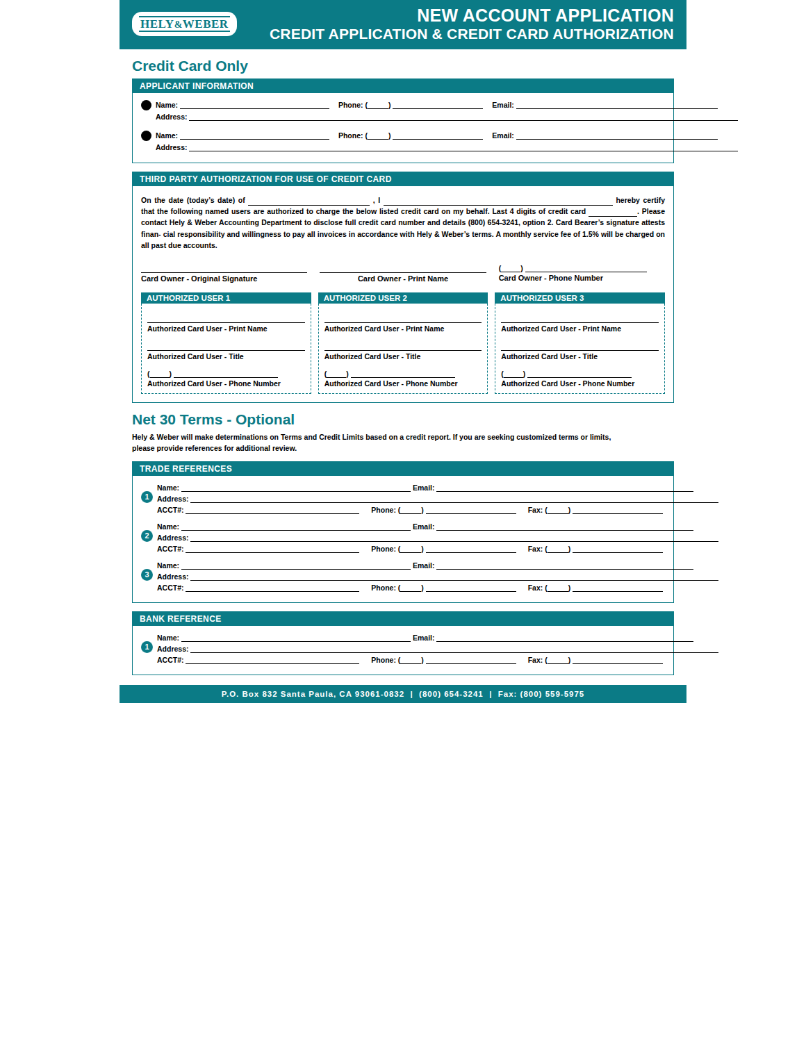HELY&WEBER
NEW ACCOUNT APPLICATION
CREDIT APPLICATION & CREDIT CARD AUTHORIZATION
Credit Card Only
APPLICANT INFORMATION
Name: Phone: ( ) Email:
Address:
Name: Phone: ( ) Email:
Address:
THIRD PARTY AUTHORIZATION FOR USE OF CREDIT CARD
On the date (today’s date) of , I hereby certify that the following named users are authorized to charge the below listed credit card on my behalf. Last 4 digits of credit card . Please contact Hely & Weber Accounting Department to disclose full credit card number and details (800) 654-3241, option 2. Card Bearer’s signature attests finan- cial responsibility and willingness to pay all invoices in accordance with Hely & Weber’s terms. A monthly service fee of 1.5% will be charged on all past due accounts.
Card Owner - Original Signature
Card Owner - Print Name
( )
Card Owner - Phone Number
AUTHORIZED USER 1
Authorized Card User - Print Name
Authorized Card User - Title
( )
Authorized Card User - Phone Number
AUTHORIZED USER 2
Authorized Card User - Print Name
Authorized Card User - Title
( )
Authorized Card User - Phone Number
AUTHORIZED USER 3
Authorized Card User - Print Name
Authorized Card User - Title
( )
Authorized Card User - Phone Number
Net 30 Terms - Optional
Hely & Weber will make determinations on Terms and Credit Limits based on a credit report. If you are seeking customized terms or limits,
please provide references for additional review.
TRADE REFERENCES
1
Name: Email:
Address:
ACCT#: Phone: ( ) Fax: ( )
2
Name: Email:
Address:
ACCT#: Phone: ( ) Fax: ( )
3
Name: Email:
Address:
ACCT#: Phone: ( ) Fax: ( )
BANK REFERENCE
1
Name: Email:
Address:
ACCT#: Phone: ( ) Fax: ( )
P.O. Box 832 Santa Paula, CA 93061-0832 | (800) 654-3241 | Fax: (800) 559-5975